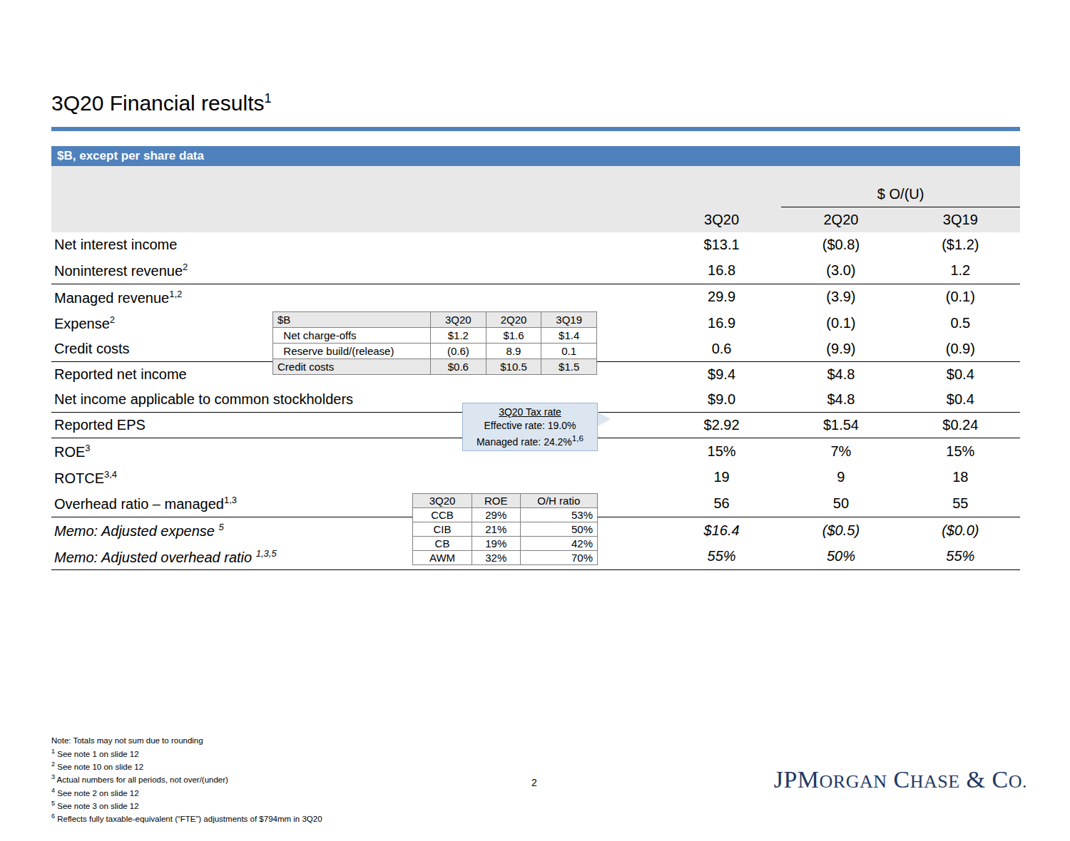3Q20 Financial results1
$B, except per share data
| | | $ O/(U) |
| | 3Q20 | 2Q20 | 3Q19 |
| Net interest income | $13.1 | ($0.8) | ($1.2) |
| Noninterest revenue 2 | 16.8 | (3.0) | 1.2 |
| Managed revenue 1,2 | 29.9 | (3.9) | (0.1) |
| Expense 2 | 16.9 | (0.1) | 0.5 |
| Credit costs | 0.6 | (9.9) | (0.9) |
| Reported net income | $9.4 | $4.8 | $0.4 |
| Net income applicable to common stockholders | $9.0 | $4.8 | $0.4 |
| Reported EPS | $2.92 | $1.54 | $0.24 |
| ROE 3 | 15% | 7% | 15% |
| ROTCE 3,4 | 19 | 9 | 18 |
| Overhead ratio – managed 1,3 | 56 | 50 | 55 |
| Memo: Adjusted expense 5 | $16.4 | ($0.5) | ($0.0) |
| Memo: Adjusted overhead ratio 1,3,5 | 55% | 50% | 55% |
| $B | 3Q20 | 2Q20 | 3Q19 |
| Net charge-offs | $1.2 | $1.6 | $1.4 |
| Reserve build/(release) | (0.6) | 8.9 | 0.1 |
| Credit costs | $0.6 | $10.5 | $1.5 |
3Q20 Tax rate
Effective rate: 19.0%
Managed rate: 24.2%1,6
| 3Q20 | ROE | O/H ratio |
| CCB | 29% | 53% |
| CIB | 21% | 50% |
| CB | 19% | 42% |
| AWM | 32% | 70% |
Note: Totals may not sum due to rounding
1 See note 1 on slide 12
2 See note 10 on slide 12
3 Actual numbers for all periods, not over/(under)
4 See note 2 on slide 12
5 See note 3 on slide 12
6 Reflects fully taxable-equivalent (“FTE”) adjustments of $794mm in 3Q20
2
JPMORGAN CHASE & CO.